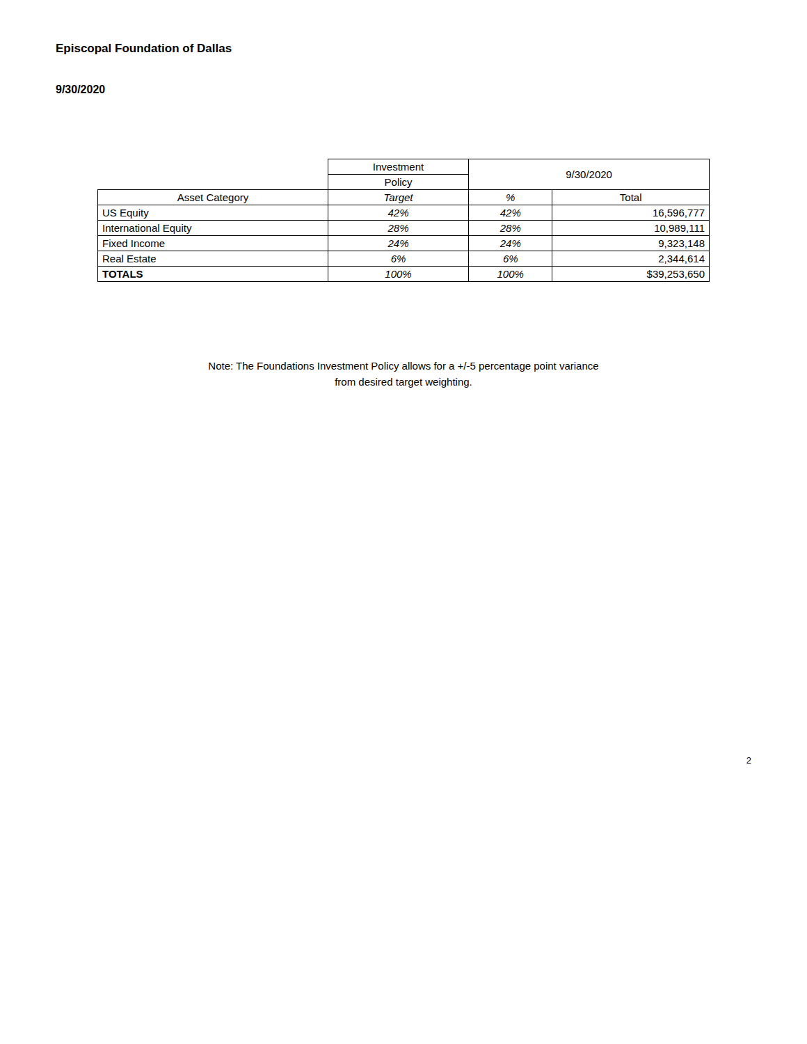Episcopal Foundation of Dallas
9/30/2020
| | Investment | 9/30/2020 |
| | Policy |
| Asset Category | Target | % | Total |
| US Equity | 42% | 42% | 16,596,777 |
| International Equity | 28% | 28% | 10,989,111 |
| Fixed Income | 24% | 24% | 9,323,148 |
| Real Estate | 6% | 6% | 2,344,614 |
| TOTALS | 100% | 100% | $39,253,650 |
Note: The Foundations Investment Policy allows for a +/-5 percentage point variance
from desired target weighting.
2